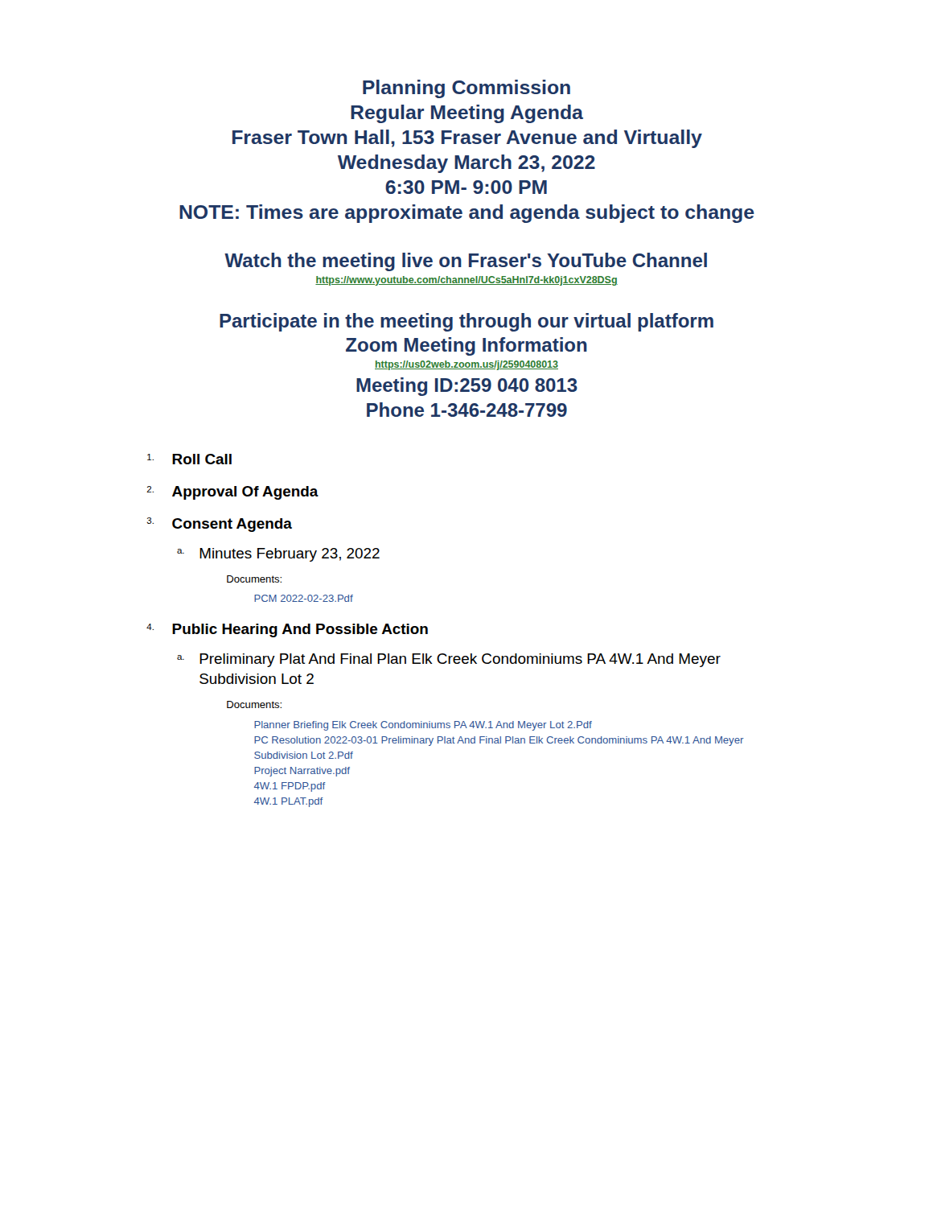Planning Commission
Regular Meeting Agenda
Fraser Town Hall, 153 Fraser Avenue and Virtually
Wednesday March 23, 2022
6:30 PM- 9:00 PM
NOTE: Times are approximate and agenda subject to change
Watch the meeting live on Fraser's YouTube Channel
https://www.youtube.com/channel/UCs5aHnl7d-kk0j1cxV28DSg
Participate in the meeting through our virtual platform
Zoom Meeting Information
https://us02web.zoom.us/j/2590408013
Meeting ID:259 040 8013
Phone 1-346-248-7799
Roll Call
Approval Of Agenda
Consent Agenda
Minutes February 23, 2022
Documents:
PCM 2022-02-23.Pdf
Public Hearing And Possible Action
Preliminary Plat And Final Plan Elk Creek Condominiums PA 4W.1 And Meyer Subdivision Lot 2
Documents:
Planner Briefing Elk Creek Condominiums PA 4W.1 And Meyer Lot 2.Pdf PC Resolution 2022-03-01 Preliminary Plat And Final Plan Elk Creek Condominiums PA 4W.1 And Meyer Subdivision Lot 2.Pdf Project Narrative.pdf 4W.1 FPDP.pdf 4W.1 PLAT.pdf